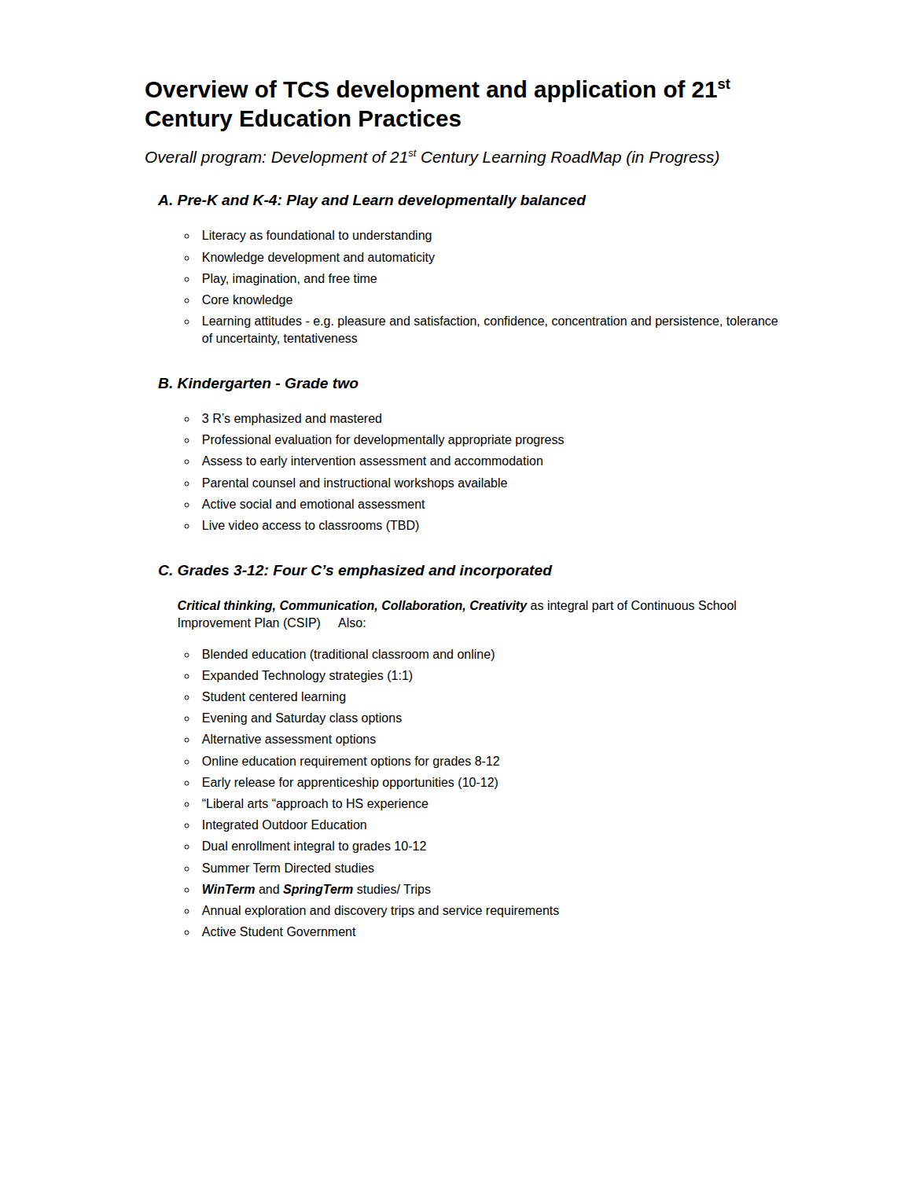Overview of TCS development and application of 21st Century Education Practices
Overall program: Development of 21st Century Learning RoadMap (in Progress)
Pre-K and K-4: Play and Learn developmentally balanced
Literacy as foundational to understanding
Knowledge development and automaticity
Play, imagination, and free time
Core knowledge
Learning attitudes - e.g. pleasure and satisfaction, confidence, concentration and persistence, tolerance of uncertainty, tentativeness
Kindergarten - Grade two
3 R’s emphasized and mastered
Professional evaluation for developmentally appropriate progress
Assess to early intervention assessment and accommodation
Parental counsel and instructional workshops available
Active social and emotional assessment
Live video access to classrooms (TBD)
Grades 3-12: Four C’s emphasized and incorporated
Critical thinking, Communication, Collaboration, Creativity as integral part of Continuous School Improvement Plan (CSIP) Also:
Blended education (traditional classroom and online)
Expanded Technology strategies (1:1)
Student centered learning
Evening and Saturday class options
Alternative assessment options
Online education requirement options for grades 8-12
Early release for apprenticeship opportunities (10-12)
“Liberal arts “approach to HS experience
Integrated Outdoor Education
Dual enrollment integral to grades 10-12
Summer Term Directed studies
WinTerm and SpringTerm studies/ Trips
Annual exploration and discovery trips and service requirements
Active Student Government